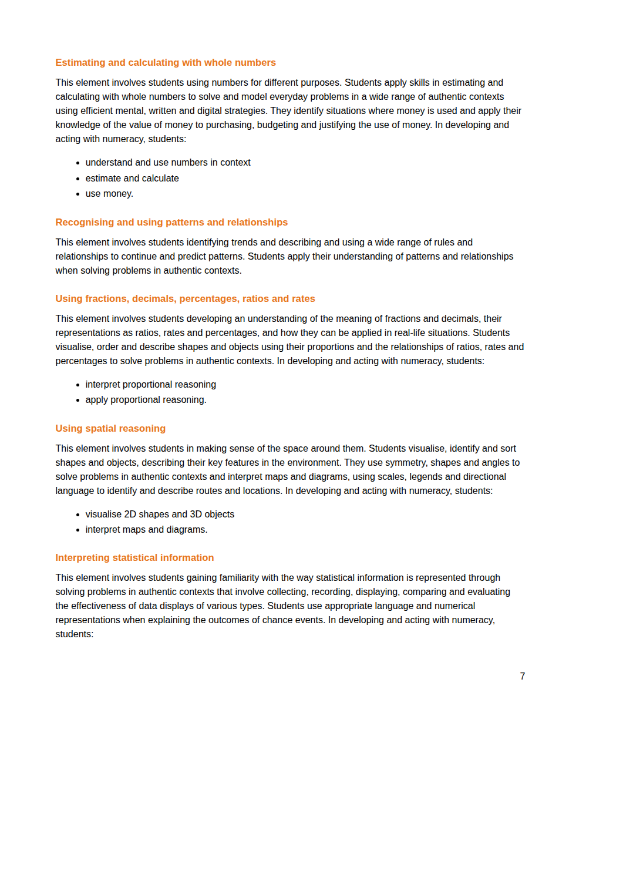Estimating and calculating with whole numbers
This element involves students using numbers for different purposes. Students apply skills in estimating and calculating with whole numbers to solve and model everyday problems in a wide range of authentic contexts using efficient mental, written and digital strategies. They identify situations where money is used and apply their knowledge of the value of money to purchasing, budgeting and justifying the use of money. In developing and acting with numeracy, students:
understand and use numbers in context
estimate and calculate
use money.
Recognising and using patterns and relationships
This element involves students identifying trends and describing and using a wide range of rules and relationships to continue and predict patterns. Students apply their understanding of patterns and relationships when solving problems in authentic contexts.
Using fractions, decimals, percentages, ratios and rates
This element involves students developing an understanding of the meaning of fractions and decimals, their representations as ratios, rates and percentages, and how they can be applied in real-life situations. Students visualise, order and describe shapes and objects using their proportions and the relationships of ratios, rates and percentages to solve problems in authentic contexts. In developing and acting with numeracy, students:
interpret proportional reasoning
apply proportional reasoning.
Using spatial reasoning
This element involves students in making sense of the space around them. Students visualise, identify and sort shapes and objects, describing their key features in the environment. They use symmetry, shapes and angles to solve problems in authentic contexts and interpret maps and diagrams, using scales, legends and directional language to identify and describe routes and locations. In developing and acting with numeracy, students:
visualise 2D shapes and 3D objects
interpret maps and diagrams.
Interpreting statistical information
This element involves students gaining familiarity with the way statistical information is represented through solving problems in authentic contexts that involve collecting, recording, displaying, comparing and evaluating the effectiveness of data displays of various types. Students use appropriate language and numerical representations when explaining the outcomes of chance events. In developing and acting with numeracy, students:
7